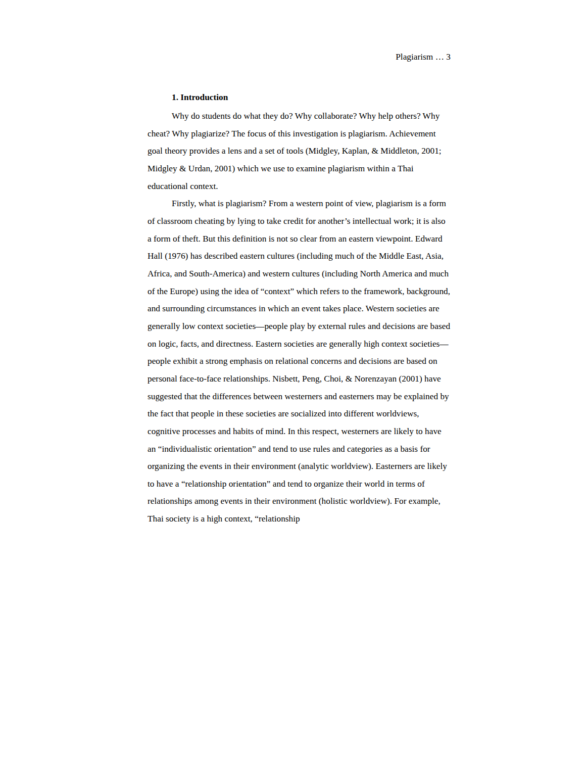Plagiarism … 3
1. Introduction
Why do students do what they do? Why collaborate? Why help others? Why cheat? Why plagiarize? The focus of this investigation is plagiarism. Achievement goal theory provides a lens and a set of tools (Midgley, Kaplan, & Middleton, 2001; Midgley & Urdan, 2001) which we use to examine plagiarism within a Thai educational context.
Firstly, what is plagiarism? From a western point of view, plagiarism is a form of classroom cheating by lying to take credit for another’s intellectual work; it is also a form of theft. But this definition is not so clear from an eastern viewpoint. Edward Hall (1976) has described eastern cultures (including much of the Middle East, Asia, Africa, and South-America) and western cultures (including North America and much of the Europe) using the idea of “context” which refers to the framework, background, and surrounding circumstances in which an event takes place. Western societies are generally low context societies—people play by external rules and decisions are based on logic, facts, and directness. Eastern societies are generally high context societies—people exhibit a strong emphasis on relational concerns and decisions are based on personal face-to-face relationships. Nisbett, Peng, Choi, & Norenzayan (2001) have suggested that the differences between westerners and easterners may be explained by the fact that people in these societies are socialized into different worldviews, cognitive processes and habits of mind. In this respect, westerners are likely to have an “individualistic orientation” and tend to use rules and categories as a basis for organizing the events in their environment (analytic worldview). Easterners are likely to have a “relationship orientation” and tend to organize their world in terms of relationships among events in their environment (holistic worldview). For example, Thai society is a high context, “relationship